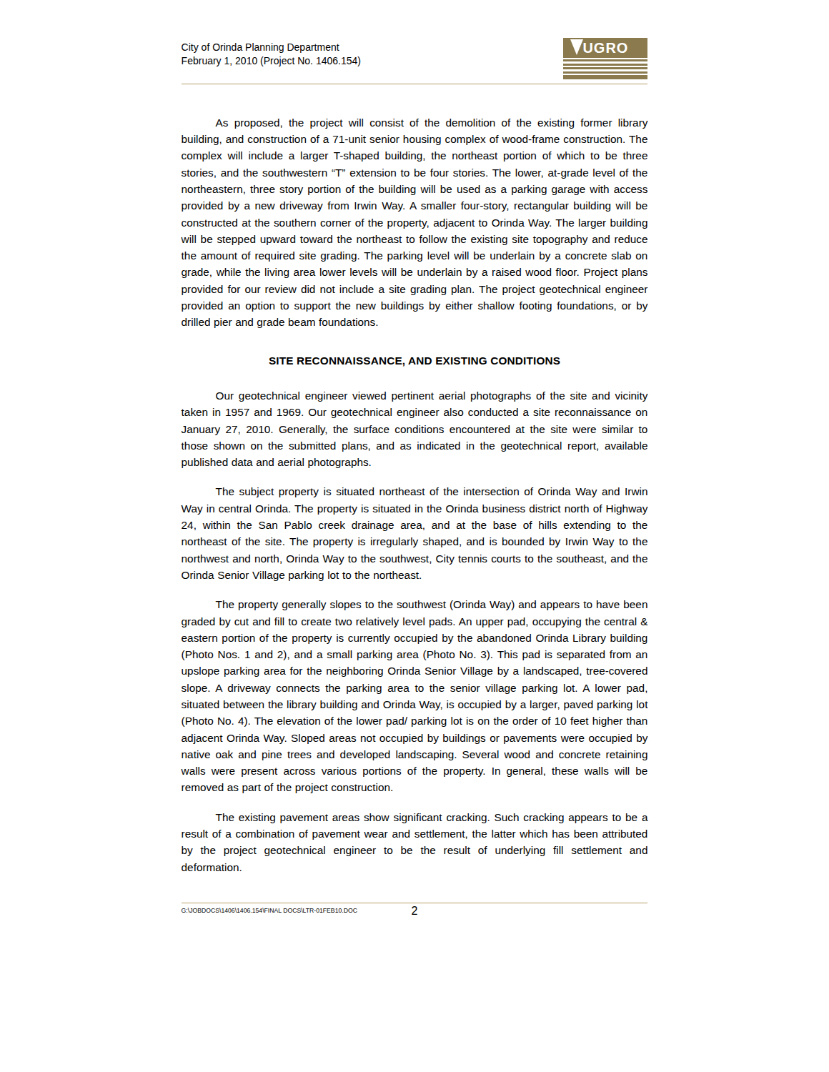City of Orinda Planning Department
February 1, 2010 (Project No. 1406.154)
UGRO
As proposed, the project will consist of the demolition of the existing former library building, and construction of a 71-unit senior housing complex of wood-frame construction. The complex will include a larger T-shaped building, the northeast portion of which to be three stories, and the southwestern “T” extension to be four stories. The lower, at-grade level of the northeastern, three story portion of the building will be used as a parking garage with access provided by a new driveway from Irwin Way. A smaller four-story, rectangular building will be constructed at the southern corner of the property, adjacent to Orinda Way. The larger building will be stepped upward toward the northeast to follow the existing site topography and reduce the amount of required site grading. The parking level will be underlain by a concrete slab on grade, while the living area lower levels will be underlain by a raised wood floor. Project plans provided for our review did not include a site grading plan. The project geotechnical engineer provided an option to support the new buildings by either shallow footing foundations, or by drilled pier and grade beam foundations.
SITE RECONNAISSANCE, AND EXISTING CONDITIONS
Our geotechnical engineer viewed pertinent aerial photographs of the site and vicinity taken in 1957 and 1969. Our geotechnical engineer also conducted a site reconnaissance on January 27, 2010. Generally, the surface conditions encountered at the site were similar to those shown on the submitted plans, and as indicated in the geotechnical report, available published data and aerial photographs.
The subject property is situated northeast of the intersection of Orinda Way and Irwin Way in central Orinda. The property is situated in the Orinda business district north of Highway 24, within the San Pablo creek drainage area, and at the base of hills extending to the northeast of the site. The property is irregularly shaped, and is bounded by Irwin Way to the northwest and north, Orinda Way to the southwest, City tennis courts to the southeast, and the Orinda Senior Village parking lot to the northeast.
The property generally slopes to the southwest (Orinda Way) and appears to have been graded by cut and fill to create two relatively level pads. An upper pad, occupying the central & eastern portion of the property is currently occupied by the abandoned Orinda Library building (Photo Nos. 1 and 2), and a small parking area (Photo No. 3). This pad is separated from an upslope parking area for the neighboring Orinda Senior Village by a landscaped, tree-covered slope. A driveway connects the parking area to the senior village parking lot. A lower pad, situated between the library building and Orinda Way, is occupied by a larger, paved parking lot (Photo No. 4). The elevation of the lower pad/ parking lot is on the order of 10 feet higher than adjacent Orinda Way. Sloped areas not occupied by buildings or pavements were occupied by native oak and pine trees and developed landscaping. Several wood and concrete retaining walls were present across various portions of the property. In general, these walls will be removed as part of the project construction.
The existing pavement areas show significant cracking. Such cracking appears to be a result of a combination of pavement wear and settlement, the latter which has been attributed by the project geotechnical engineer to be the result of underlying fill settlement and deformation.
G:\JOBDOCS\1406\1406.154\FINAL DOCS\LTR-01FEB10.DOC
2